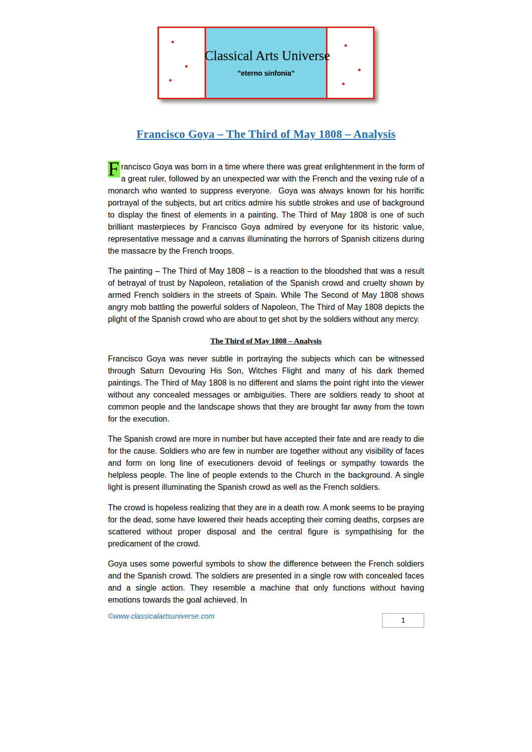Classical Arts Universe
"eterno sinfonia"
Francisco Goya – The Third of May 1808 – Analysis
Francisco Goya was born in a time where there was great enlightenment in the form of a great ruler, followed by an unexpected war with the French and the vexing rule of a monarch who wanted to suppress everyone. Goya was always known for his horrific portrayal of the subjects, but art critics admire his subtle strokes and use of background to display the finest of elements in a painting. The Third of May 1808 is one of such brilliant masterpieces by Francisco Goya admired by everyone for its historic value, representative message and a canvas illuminating the horrors of Spanish citizens during the massacre by the French troops.
The painting – The Third of May 1808 – is a reaction to the bloodshed that was a result of betrayal of trust by Napoleon, retaliation of the Spanish crowd and cruelty shown by armed French soldiers in the streets of Spain. While The Second of May 1808 shows angry mob battling the powerful solders of Napoleon, The Third of May 1808 depicts the plight of the Spanish crowd who are about to get shot by the soldiers without any mercy.
The Third of May 1808 – Analysis
Francisco Goya was never subtle in portraying the subjects which can be witnessed through Saturn Devouring His Son, Witches Flight and many of his dark themed paintings. The Third of May 1808 is no different and slams the point right into the viewer without any concealed messages or ambiguities. There are soldiers ready to shoot at common people and the landscape shows that they are brought far away from the town for the execution.
The Spanish crowd are more in number but have accepted their fate and are ready to die for the cause. Soldiers who are few in number are together without any visibility of faces and form on long line of executioners devoid of feelings or sympathy towards the helpless people. The line of people extends to the Church in the background. A single light is present illuminating the Spanish crowd as well as the French soldiers.
The crowd is hopeless realizing that they are in a death row. A monk seems to be praying for the dead, some have lowered their heads accepting their coming deaths, corpses are scattered without proper disposal and the central figure is sympathising for the predicament of the crowd.
Goya uses some powerful symbols to show the difference between the French soldiers and the Spanish crowd. The soldiers are presented in a single row with concealed faces and a single action. They resemble a machine that only functions without having emotions towards the goal achieved. In
©www.classicalartsuniverse.com
1